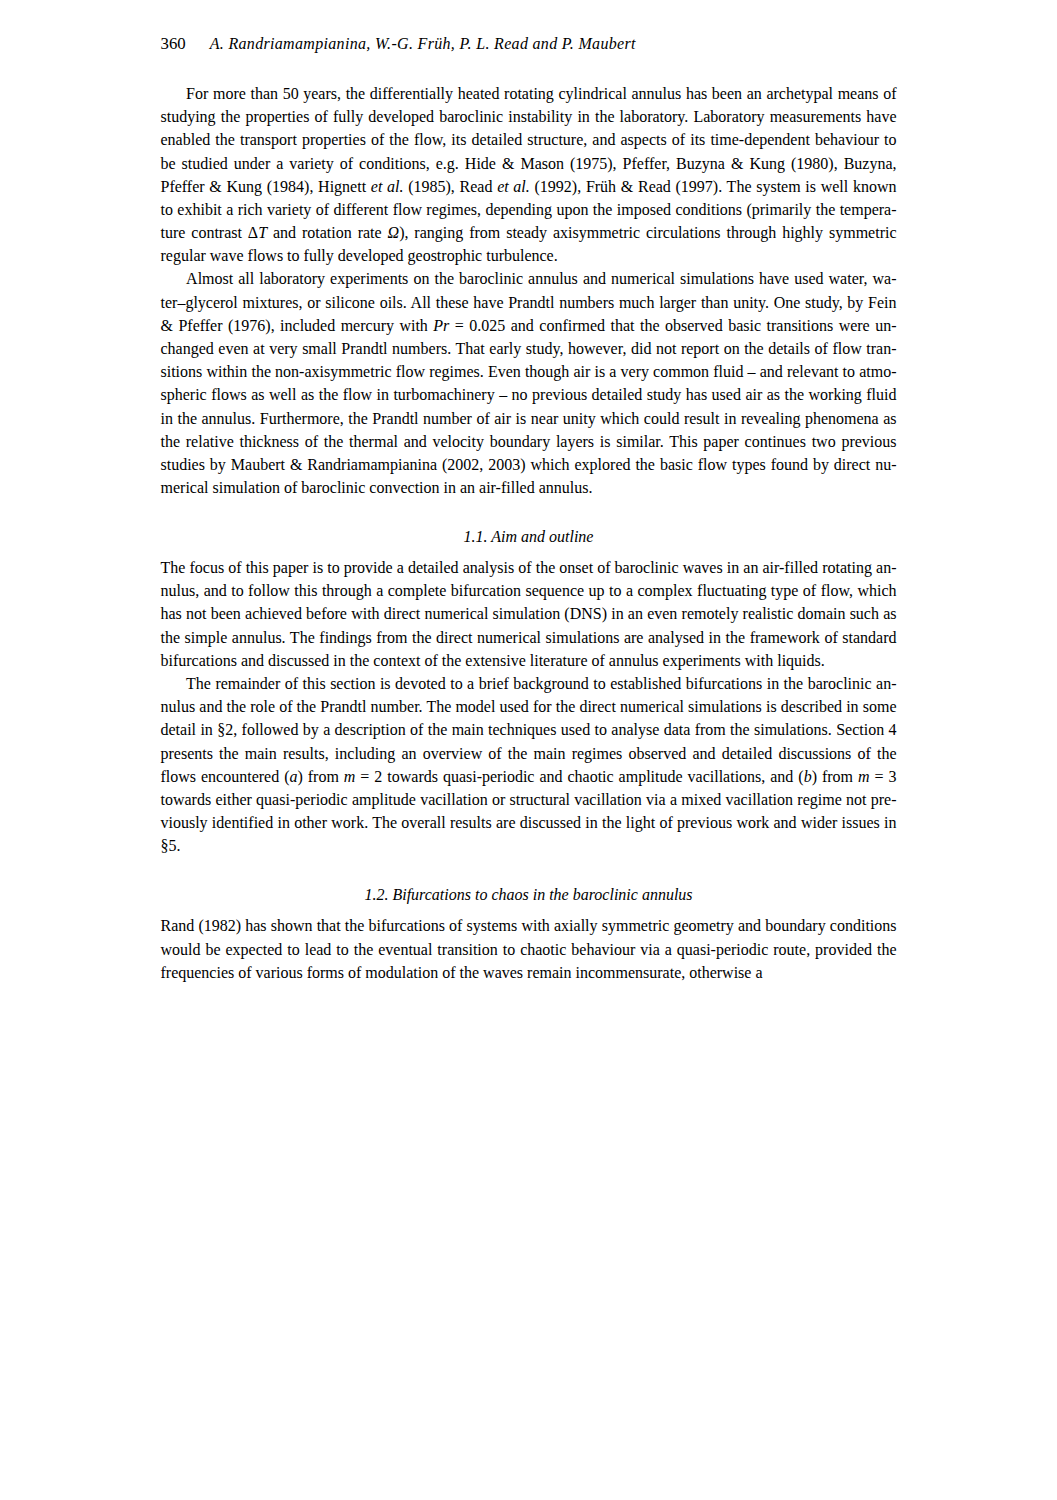360 A. Randriamampianina, W.-G. Früh, P. L. Read and P. Maubert
For more than 50 years, the differentially heated rotating cylindrical annulus has been an archetypal means of studying the properties of fully developed baroclinic instability in the laboratory. Laboratory measurements have enabled the transport properties of the flow, its detailed structure, and aspects of its time-dependent behaviour to be studied under a variety of conditions, e.g. Hide & Mason (1975), Pfeffer, Buzyna & Kung (1980), Buzyna, Pfeffer & Kung (1984), Hignett et al. (1985), Read et al. (1992), Früh & Read (1997). The system is well known to exhibit a rich variety of different flow regimes, depending upon the imposed conditions (primarily the temperature contrast ΔT and rotation rate Ω), ranging from steady axisymmetric circulations through highly symmetric regular wave flows to fully developed geostrophic turbulence.
Almost all laboratory experiments on the baroclinic annulus and numerical simulations have used water, water–glycerol mixtures, or silicone oils. All these have Prandtl numbers much larger than unity. One study, by Fein & Pfeffer (1976), included mercury with Pr = 0.025 and confirmed that the observed basic transitions were unchanged even at very small Prandtl numbers. That early study, however, did not report on the details of flow transitions within the non-axisymmetric flow regimes. Even though air is a very common fluid – and relevant to atmospheric flows as well as the flow in turbomachinery – no previous detailed study has used air as the working fluid in the annulus. Furthermore, the Prandtl number of air is near unity which could result in revealing phenomena as the relative thickness of the thermal and velocity boundary layers is similar. This paper continues two previous studies by Maubert & Randriamampianina (2002, 2003) which explored the basic flow types found by direct numerical simulation of baroclinic convection in an air-filled annulus.
1.1. Aim and outline
The focus of this paper is to provide a detailed analysis of the onset of baroclinic waves in an air-filled rotating annulus, and to follow this through a complete bifurcation sequence up to a complex fluctuating type of flow, which has not been achieved before with direct numerical simulation (DNS) in an even remotely realistic domain such as the simple annulus. The findings from the direct numerical simulations are analysed in the framework of standard bifurcations and discussed in the context of the extensive literature of annulus experiments with liquids.
The remainder of this section is devoted to a brief background to established bifurcations in the baroclinic annulus and the role of the Prandtl number. The model used for the direct numerical simulations is described in some detail in §2, followed by a description of the main techniques used to analyse data from the simulations. Section 4 presents the main results, including an overview of the main regimes observed and detailed discussions of the flows encountered (a) from m = 2 towards quasi-periodic and chaotic amplitude vacillations, and (b) from m = 3 towards either quasi-periodic amplitude vacillation or structural vacillation via a mixed vacillation regime not previously identified in other work. The overall results are discussed in the light of previous work and wider issues in §5.
1.2. Bifurcations to chaos in the baroclinic annulus
Rand (1982) has shown that the bifurcations of systems with axially symmetric geometry and boundary conditions would be expected to lead to the eventual transition to chaotic behaviour via a quasi-periodic route, provided the frequencies of various forms of modulation of the waves remain incommensurate, otherwise a